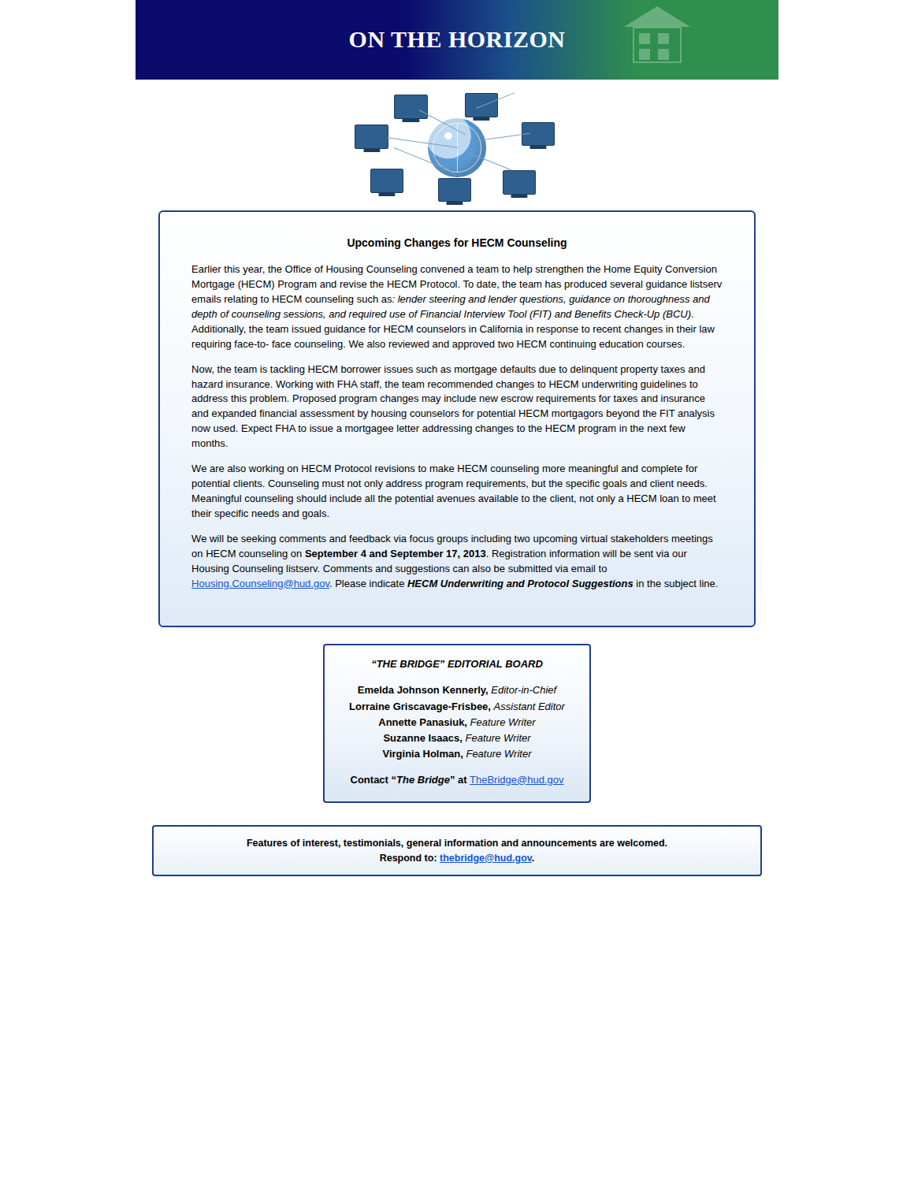ON THE HORIZON
Upcoming Changes for HECM Counseling
Earlier this year, the Office of Housing Counseling convened a team to help strengthen the Home Equity Conversion Mortgage (HECM) Program and revise the HECM Protocol. To date, the team has produced several guidance listserv emails relating to HECM counseling such as: lender steering and lender questions, guidance on thoroughness and depth of counseling sessions, and required use of Financial Interview Tool (FIT) and Benefits Check-Up (BCU). Additionally, the team issued guidance for HECM counselors in California in response to recent changes in their law requiring face-to- face counseling. We also reviewed and approved two HECM continuing education courses.
Now, the team is tackling HECM borrower issues such as mortgage defaults due to delinquent property taxes and hazard insurance. Working with FHA staff, the team recommended changes to HECM underwriting guidelines to address this problem. Proposed program changes may include new escrow requirements for taxes and insurance and expanded financial assessment by housing counselors for potential HECM mortgagors beyond the FIT analysis now used. Expect FHA to issue a mortgagee letter addressing changes to the HECM program in the next few months.
We are also working on HECM Protocol revisions to make HECM counseling more meaningful and complete for potential clients. Counseling must not only address program requirements, but the specific goals and client needs. Meaningful counseling should include all the potential avenues available to the client, not only a HECM loan to meet their specific needs and goals.
We will be seeking comments and feedback via focus groups including two upcoming virtual stakeholders meetings on HECM counseling on September 4 and September 17, 2013. Registration information will be sent via our Housing Counseling listserv. Comments and suggestions can also be submitted via email to Housing.Counseling@hud.gov. Please indicate HECM Underwriting and Protocol Suggestions in the subject line.
“THE BRIDGE” EDITORIAL BOARD
Emelda Johnson Kennerly, Editor-in-Chief
Lorraine Griscavage-Frisbee, Assistant Editor
Annette Panasiuk, Feature Writer
Suzanne Isaacs, Feature Writer
Virginia Holman, Feature Writer
Contact “The Bridge” at TheBridge@hud.gov
Features of interest, testimonials, general information and announcements are welcomed.
Respond to: thebridge@hud.gov.